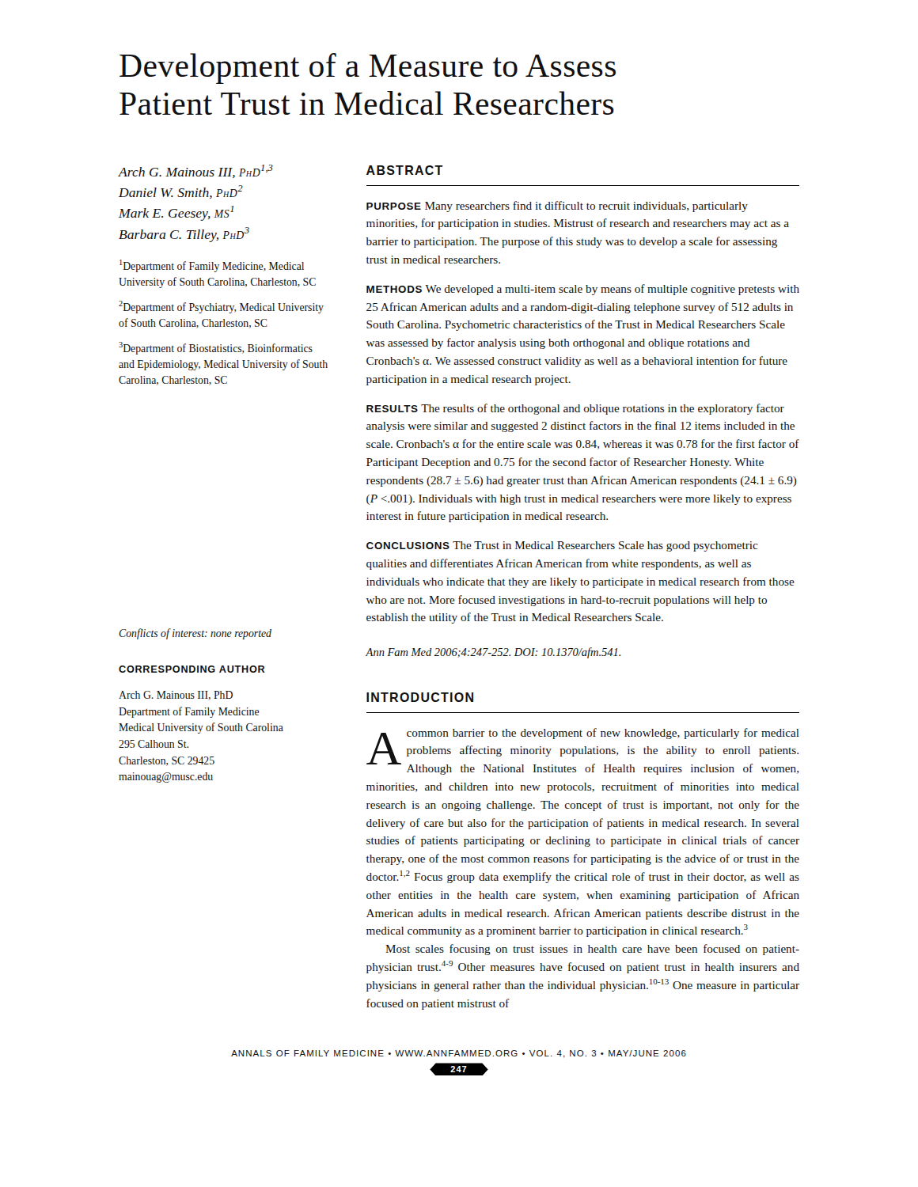Development of a Measure to Assess
Patient Trust in Medical Researchers
Arch G. Mainous III, PhD1,3
Daniel W. Smith, PhD2
Mark E. Geesey, MS1
Barbara C. Tilley, PhD3
1Department of Family Medicine, Medical University of South Carolina, Charleston, SC
2Department of Psychiatry, Medical University of South Carolina, Charleston, SC
3Department of Biostatistics, Bioinformatics and Epidemiology, Medical University of South Carolina, Charleston, SC
Conflicts of interest: none reported
CORRESPONDING AUTHOR
Arch G. Mainous III, PhD
Department of Family Medicine
Medical University of South Carolina
295 Calhoun St.
Charleston, SC 29425
mainouag@musc.edu
ABSTRACT
PURPOSE Many researchers find it difficult to recruit individuals, particularly minorities, for participation in studies. Mistrust of research and researchers may act as a barrier to participation. The purpose of this study was to develop a scale for assessing trust in medical researchers.
METHODS We developed a multi-item scale by means of multiple cognitive pretests with 25 African American adults and a random-digit-dialing telephone survey of 512 adults in South Carolina. Psychometric characteristics of the Trust in Medical Researchers Scale was assessed by factor analysis using both orthogonal and oblique rotations and Cronbach's α. We assessed construct validity as well as a behavioral intention for future participation in a medical research project.
RESULTS The results of the orthogonal and oblique rotations in the exploratory factor analysis were similar and suggested 2 distinct factors in the final 12 items included in the scale. Cronbach's α for the entire scale was 0.84, whereas it was 0.78 for the first factor of Participant Deception and 0.75 for the second factor of Researcher Honesty. White respondents (28.7 ± 5.6) had greater trust than African American respondents (24.1 ± 6.9) (P <.001). Individuals with high trust in medical researchers were more likely to express interest in future participation in medical research.
CONCLUSIONS The Trust in Medical Researchers Scale has good psychometric qualities and differentiates African American from white respondents, as well as individuals who indicate that they are likely to participate in medical research from those who are not. More focused investigations in hard-to-recruit populations will help to establish the utility of the Trust in Medical Researchers Scale.
Ann Fam Med 2006;4:247-252. DOI: 10.1370/afm.541.
INTRODUCTION
A common barrier to the development of new knowledge, particularly for medical problems affecting minority populations, is the ability to enroll patients. Although the National Institutes of Health requires inclusion of women, minorities, and children into new protocols, recruitment of minorities into medical research is an ongoing challenge. The concept of trust is important, not only for the delivery of care but also for the participation of patients in medical research. In several studies of patients participating or declining to participate in clinical trials of cancer therapy, one of the most common reasons for participating is the advice of or trust in the doctor.1,2 Focus group data exemplify the critical role of trust in their doctor, as well as other entities in the health care system, when examining participation of African American adults in medical research. African American patients describe distrust in the medical community as a prominent barrier to participation in clinical research.3
Most scales focusing on trust issues in health care have been focused on patient-physician trust.4-9 Other measures have focused on patient trust in health insurers and physicians in general rather than the individual physician.10-13 One measure in particular focused on patient mistrust of
ANNALS OF FAMILY MEDICINE • WWW.ANNFAMMED.ORG • VOL. 4, NO. 3 • MAY/JUNE 2006
247